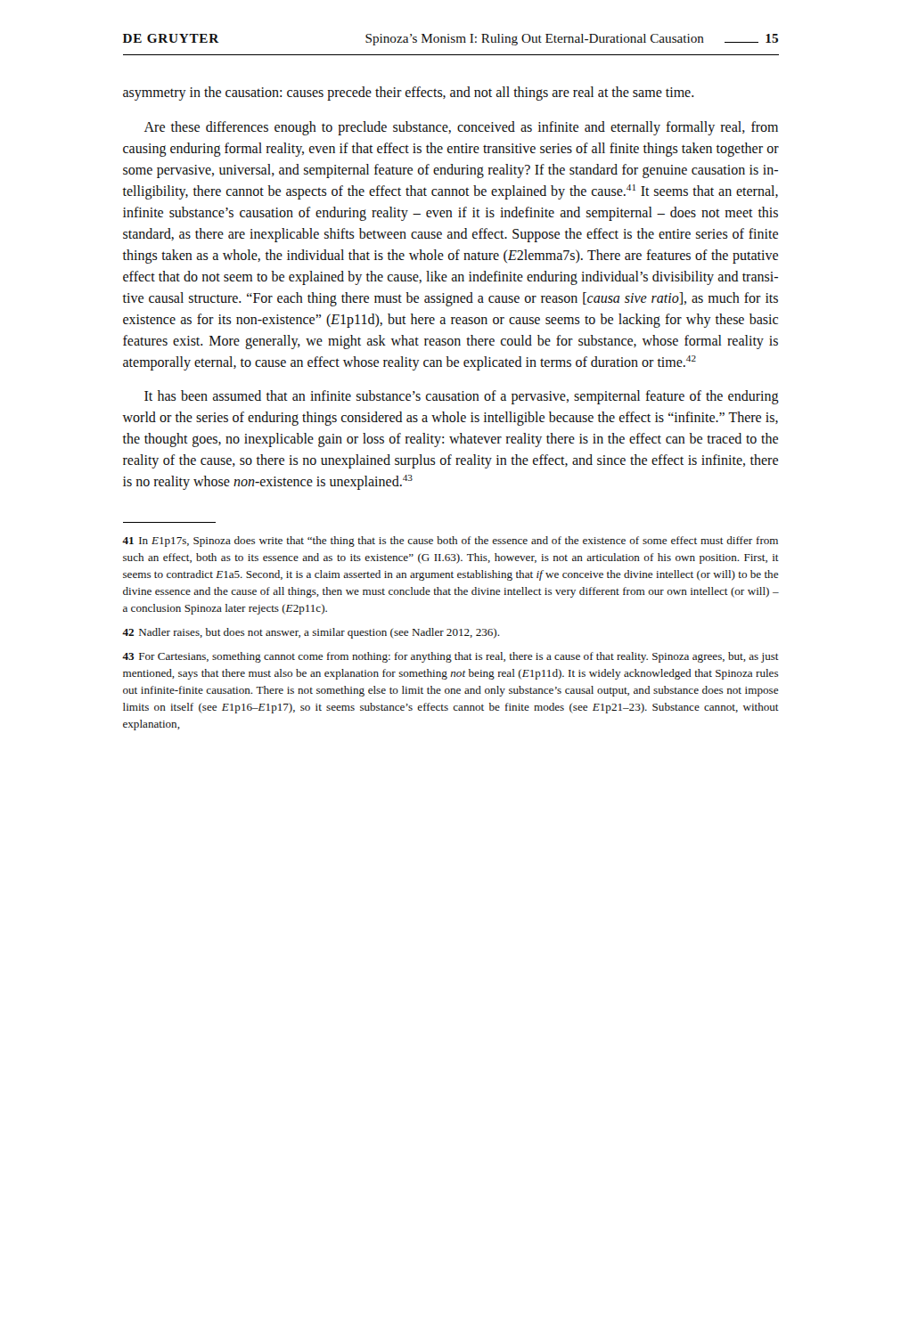De Gruyter Spinoza’s Monism I: Ruling Out Eternal-Durational Causation 15
asymmetry in the causation: causes precede their effects, and not all things are real at the same time.
Are these differences enough to preclude substance, conceived as infinite and eternally formally real, from causing enduring formal reality, even if that effect is the entire transitive series of all finite things taken together or some pervasive, universal, and sempiternal feature of enduring reality? If the standard for genuine causation is intelligibility, there cannot be aspects of the effect that cannot be explained by the cause.41 It seems that an eternal, infinite substance’s causation of enduring reality – even if it is indefinite and sempiternal – does not meet this standard, as there are inexplicable shifts between cause and effect. Suppose the effect is the entire series of finite things taken as a whole, the individual that is the whole of nature (E2lemma7s). There are features of the putative effect that do not seem to be explained by the cause, like an indefinite enduring individual’s divisibility and transitive causal structure. “For each thing there must be assigned a cause or reason [causa sive ratio], as much for its existence as for its non-existence” (E1p11d), but here a reason or cause seems to be lacking for why these basic features exist. More generally, we might ask what reason there could be for substance, whose formal reality is atemporally eternal, to cause an effect whose reality can be explicated in terms of duration or time.42
It has been assumed that an infinite substance’s causation of a pervasive, sempiternal feature of the enduring world or the series of enduring things considered as a whole is intelligible because the effect is “infinite.” There is, the thought goes, no inexplicable gain or loss of reality: whatever reality there is in the effect can be traced to the reality of the cause, so there is no unexplained surplus of reality in the effect, and since the effect is infinite, there is no reality whose non-existence is unexplained.43
41 In E1p17s, Spinoza does write that “the thing that is the cause both of the essence and of the existence of some effect must differ from such an effect, both as to its essence and as to its existence” (G II.63). This, however, is not an articulation of his own position. First, it seems to contradict E1a5. Second, it is a claim asserted in an argument establishing that if we conceive the divine intellect (or will) to be the divine essence and the cause of all things, then we must conclude that the divine intellect is very different from our own intellect (or will) – a conclusion Spinoza later rejects (E2p11c).
42 Nadler raises, but does not answer, a similar question (see Nadler 2012, 236).
43 For Cartesians, something cannot come from nothing: for anything that is real, there is a cause of that reality. Spinoza agrees, but, as just mentioned, says that there must also be an explanation for something not being real (E1p11d). It is widely acknowledged that Spinoza rules out infinite-finite causation. There is not something else to limit the one and only substance’s causal output, and substance does not impose limits on itself (see E1p16–E1p17), so it seems substance’s effects cannot be finite modes (see E1p21–23). Substance cannot, without explanation,